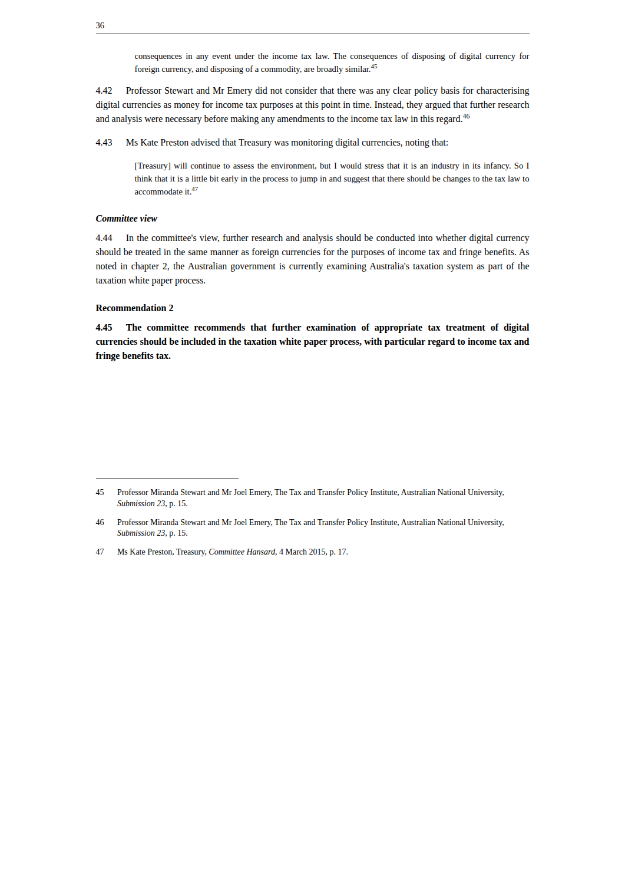36
consequences in any event under the income tax law. The consequences of disposing of digital currency for foreign currency, and disposing of a commodity, are broadly similar.45
4.42 Professor Stewart and Mr Emery did not consider that there was any clear policy basis for characterising digital currencies as money for income tax purposes at this point in time. Instead, they argued that further research and analysis were necessary before making any amendments to the income tax law in this regard.46
4.43 Ms Kate Preston advised that Treasury was monitoring digital currencies, noting that:
[Treasury] will continue to assess the environment, but I would stress that it is an industry in its infancy. So I think that it is a little bit early in the process to jump in and suggest that there should be changes to the tax law to accommodate it.47
Committee view
4.44 In the committee's view, further research and analysis should be conducted into whether digital currency should be treated in the same manner as foreign currencies for the purposes of income tax and fringe benefits. As noted in chapter 2, the Australian government is currently examining Australia's taxation system as part of the taxation white paper process.
Recommendation 2
4.45 The committee recommends that further examination of appropriate tax treatment of digital currencies should be included in the taxation white paper process, with particular regard to income tax and fringe benefits tax.
45
Professor Miranda Stewart and Mr Joel Emery, The Tax and Transfer Policy Institute, Australian National University, Submission 23, p. 15.
46
Professor Miranda Stewart and Mr Joel Emery, The Tax and Transfer Policy Institute, Australian National University, Submission 23, p. 15.
47
Ms Kate Preston, Treasury, Committee Hansard, 4 March 2015, p. 17.